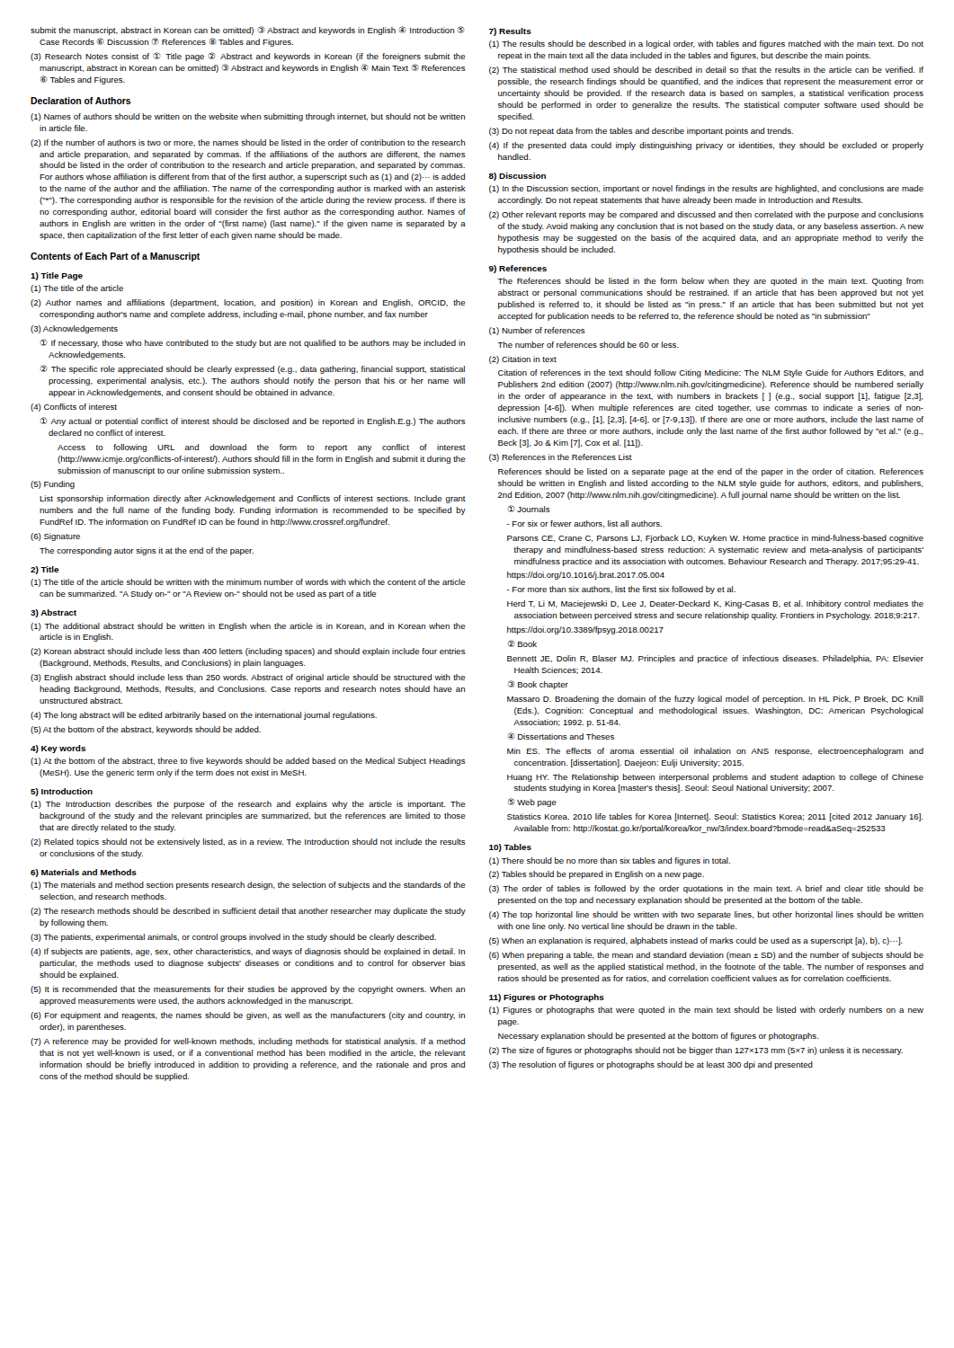submit the manuscript, abstract in Korean can be omitted) ③ Abstract and keywords in English ④ Introduction ⑤ Case Records ⑥ Discussion ⑦ References ⑧ Tables and Figures.
(3) Research Notes consist of ① Title page ② Abstract and keywords in Korean (if the foreigners submit the manuscript, abstract in Korean can be omitted) ③ Abstract and keywords in English ④ Main Text ⑤ References ⑥ Tables and Figures.
Declaration of Authors
(1) Names of authors should be written on the website when submitting through internet, but should not be written in article file.
(2) If the number of authors is two or more, the names should be listed in the order of contribution to the research and article preparation, and separated by commas. If the affiliations of the authors are different, the names should be listed in the order of contribution to the research and article preparation, and separated by commas. For authors whose affiliation is different from that of the first author, a superscript such as (1) and (2)··· is added to the name of the author and the affiliation. The name of the corresponding author is marked with an asterisk ("*"). The corresponding author is responsible for the revision of the article during the review process. If there is no corresponding author, editorial board will consider the first author as the corresponding author. Names of authors in English are written in the order of "(first name) (last name)." If the given name is separated by a space, then capitalization of the first letter of each given name should be made.
Contents of Each Part of a Manuscript
1) Title Page
(1) The title of the article
(2) Author names and affiliations (department, location, and position) in Korean and English, ORCID, the corresponding author's name and complete address, including e-mail, phone number, and fax number
(3) Acknowledgements
① If necessary, those who have contributed to the study but are not qualified to be authors may be included in Acknowledgements.
② The specific role appreciated should be clearly expressed (e.g., data gathering, financial support, statistical processing, experimental analysis, etc.). The authors should notify the person that his or her name will appear in Acknowledgements, and consent should be obtained in advance.
(4) Conflicts of interest
① Any actual or potential conflict of interest should be disclosed and be reported in English.E.g.) The authors declared no conflict of interest.
Access to following URL and download the form to report any conflict of interest (http://www.icmje.org/conflicts-of-interest/). Authors should fill in the form in English and submit it during the submission of manuscript to our online submission system..
(5) Funding
List sponsorship information directly after Acknowledgement and Conflicts of interest sections. Include grant numbers and the full name of the funding body. Funding information is recommended to be specified by FundRef ID. The information on FundRef ID can be found in http://www.crossref.org/fundref.
(6) Signature
The corresponding autor signs it at the end of the paper.
2) Title
(1) The title of the article should be written with the minimum number of words with which the content of the article can be summarized. "A Study on-" or "A Review on-" should not be used as part of a title
3) Abstract
(1) The additional abstract should be written in English when the article is in Korean, and in Korean when the article is in English.
(2) Korean abstract should include less than 400 letters (including spaces) and should explain include four entries (Background, Methods, Results, and Conclusions) in plain languages.
(3) English abstract should include less than 250 words. Abstract of original article should be structured with the heading Background, Methods, Results, and Conclusions. Case reports and research notes should have an unstructured abstract.
(4) The long abstract will be edited arbitrarily based on the international journal regulations.
(5) At the bottom of the abstract, keywords should be added.
4) Key words
(1) At the bottom of the abstract, three to five keywords should be added based on the Medical Subject Headings (MeSH). Use the generic term only if the term does not exist in MeSH.
5) Introduction
(1) The Introduction describes the purpose of the research and explains why the article is important. The background of the study and the relevant principles are summarized, but the references are limited to those that are directly related to the study.
(2) Related topics should not be extensively listed, as in a review. The Introduction should not include the results or conclusions of the study.
6) Materials and Methods
(1) The materials and method section presents research design, the selection of subjects and the standards of the selection, and research methods.
(2) The research methods should be described in sufficient detail that another researcher may duplicate the study by following them.
(3) The patients, experimental animals, or control groups involved in the study should be clearly described.
(4) If subjects are patients, age, sex, other characteristics, and ways of diagnosis should be explained in detail. In particular, the methods used to diagnose subjects' diseases or conditions and to control for observer bias should be explained.
(5) It is recommended that the measurements for their studies be approved by the copyright owners. When an approved measurements were used, the authors acknowledged in the manuscript.
(6) For equipment and reagents, the names should be given, as well as the manufacturers (city and country, in order), in parentheses.
(7) A reference may be provided for well-known methods, including methods for statistical analysis. If a method that is not yet well-known is used, or if a conventional method has been modified in the article, the relevant information should be briefly introduced in addition to providing a reference, and the rationale and pros and cons of the method should be supplied.
7) Results
(1) The results should be described in a logical order, with tables and figures matched with the main text. Do not repeat in the main text all the data included in the tables and figures, but describe the main points.
(2) The statistical method used should be described in detail so that the results in the article can be verified. If possible, the research findings should be quantified, and the indices that represent the measurement error or uncertainty should be provided. If the research data is based on samples, a statistical verification process should be performed in order to generalize the results. The statistical computer software used should be specified.
(3) Do not repeat data from the tables and describe important points and trends.
(4) If the presented data could imply distinguishing privacy or identities, they should be excluded or properly handled.
8) Discussion
(1) In the Discussion section, important or novel findings in the results are highlighted, and conclusions are made accordingly. Do not repeat statements that have already been made in Introduction and Results.
(2) Other relevant reports may be compared and discussed and then correlated with the purpose and conclusions of the study. Avoid making any conclusion that is not based on the study data, or any baseless assertion. A new hypothesis may be suggested on the basis of the acquired data, and an appropriate method to verify the hypothesis should be included.
9) References
The References should be listed in the form below when they are quoted in the main text. Quoting from abstract or personal communications should be restrained. If an article that has been approved but not yet published is referred to, it should be listed as "in press." If an article that has been submitted but not yet accepted for publication needs to be referred to, the reference should be noted as "in submission"
(1) Number of references
The number of references should be 60 or less.
(2) Citation in text
Citation of references in the text should follow Citing Medicine: The NLM Style Guide for Authors Editors, and Publishers 2nd edition (2007) (http://www.nlm.nih.gov/citingmedicine). Reference should be numbered serially in the order of appearance in the text, with numbers in brackets [ ] (e.g., social support [1], fatigue [2,3], depression [4-6]). When multiple references are cited together, use commas to indicate a series of non-inclusive numbers (e.g., [1], [2,3], [4-6], or [7-9,13]). If there are one or more authors, include the last name of each. If there are three or more authors, include only the last name of the first author followed by "et al." (e.g., Beck [3], Jo & Kim [7], Cox et al. [11]).
(3) References in the References List
References should be listed on a separate page at the end of the paper in the order of citation. References should be written in English and listed according to the NLM style guide for authors, editors, and publishers, 2nd Edition, 2007 (http://www.nlm.nih.gov/citingmedicine). A full journal name should be written on the list.
① Journals
- For six or fewer authors, list all authors.
Parsons CE, Crane C, Parsons LJ, Fjorback LO, Kuyken W. Home practice in mind-fulness-based cognitive therapy and mindfulness-based stress reduction: A systematic review and meta-analysis of participants' mindfulness practice and its association with outcomes. Behaviour Research and Therapy. 2017;95:29-41.
https://doi.org/10.1016/j.brat.2017.05.004
- For more than six authors, list the first six followed by et al.
Herd T, Li M, Maciejewski D, Lee J, Deater-Deckard K, King-Casas B, et al. Inhibitory control mediates the association between perceived stress and secure relationship quality. Frontiers in Psychology. 2018;9:217.
https://doi.org/10.3389/fpsyg.2018.00217
② Book
Bennett JE, Dolin R, Blaser MJ. Principles and practice of infectious diseases. Philadelphia, PA: Elsevier Health Sciences; 2014.
③ Book chapter
Massaro D. Broadening the domain of the fuzzy logical model of perception. In HL Pick, P Broek, DC Knill (Eds.), Cognition: Conceptual and methodological issues. Washington, DC: American Psychological Association; 1992. p. 51-84.
④ Dissertations and Theses
Min ES. The effects of aroma essential oil inhalation on ANS response, electroencephalogram and concentration. [dissertation]. Daejeon: Eulji University; 2015.
Huang HY. The Relationship between interpersonal problems and student adaption to college of Chinese students studying in Korea [master's thesis]. Seoul: Seoul National University; 2007.
⑤ Web page
Statistics Korea. 2010 life tables for Korea [Internet]. Seoul: Statistics Korea; 2011 [cited 2012 January 16]. Available from: http://kostat.go.kr/portal/korea/kor_nw/3/index.board?bmode=read&aSeq=252533
10) Tables
(1) There should be no more than six tables and figures in total.
(2) Tables should be prepared in English on a new page.
(3) The order of tables is followed by the order quotations in the main text. A brief and clear title should be presented on the top and necessary explanation should be presented at the bottom of the table.
(4) The top horizontal line should be written with two separate lines, but other horizontal lines should be written with one line only. No vertical line should be drawn in the table.
(5) When an explanation is required, alphabets instead of marks could be used as a superscript [a), b), c)···].
(6) When preparing a table, the mean and standard deviation (mean ± SD) and the number of subjects should be presented, as well as the applied statistical method, in the footnote of the table. The number of responses and ratios should be presented as for ratios, and correlation coefficient values as for correlation coefficients.
11) Figures or Photographs
(1) Figures or photographs that were quoted in the main text should be listed with orderly numbers on a new page.
Necessary explanation should be presented at the bottom of figures or photographs.
(2) The size of figures or photographs should not be bigger than 127×173 mm (5×7 in) unless it is necessary.
(3) The resolution of figures or photographs should be at least 300 dpi and presented